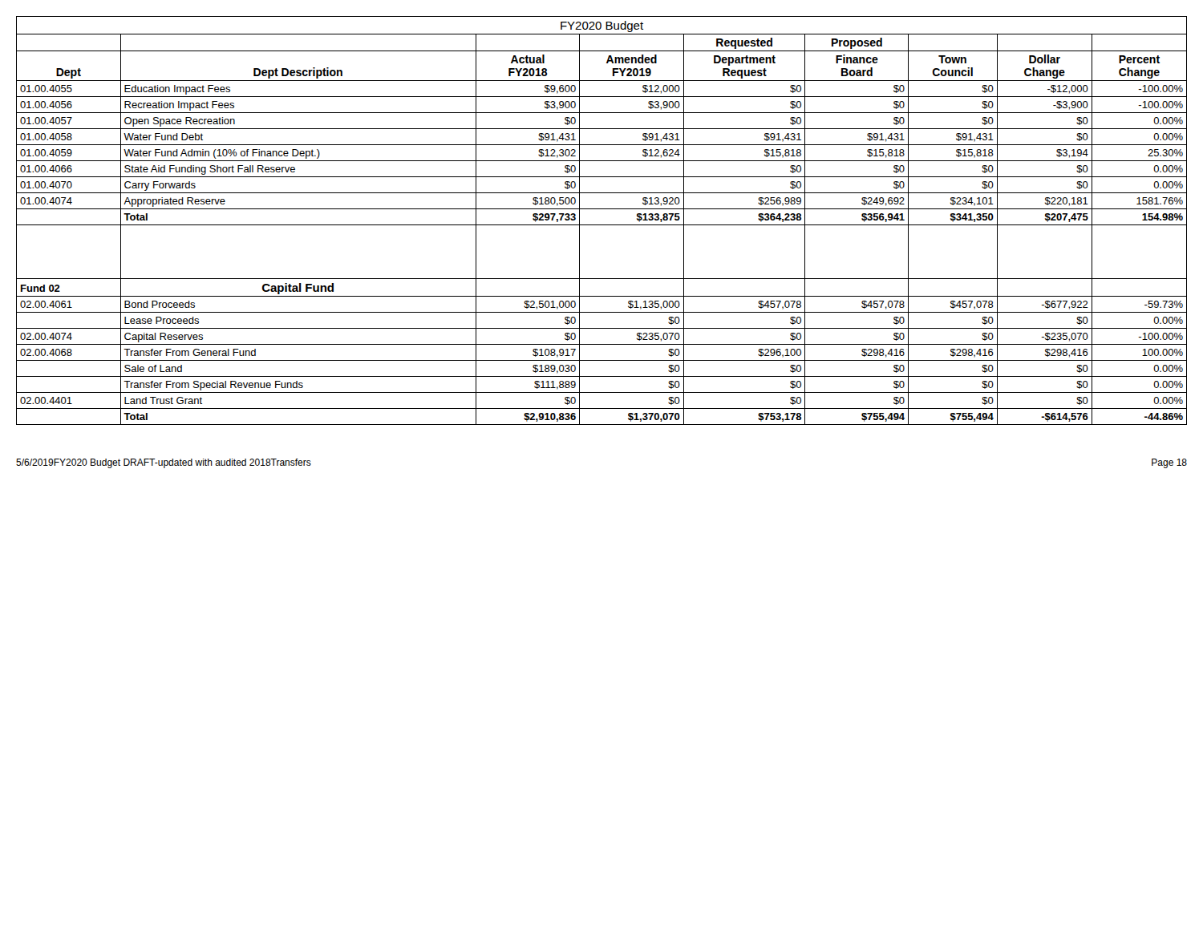| FY2020 Budget |
| | | | | Requested | Proposed | | | |
| Dept | Dept Description | Actual FY2018 | Amended FY2019 | Department Request | Finance Board | Town Council | Dollar Change | Percent Change |
| 01.00.4055 | Education Impact Fees | $9,600 | $12,000 | $0 | $0 | $0 | -$12,000 | -100.00% |
| 01.00.4056 | Recreation Impact Fees | $3,900 | $3,900 | $0 | $0 | $0 | -$3,900 | -100.00% |
| 01.00.4057 | Open Space Recreation | $0 | | $0 | $0 | $0 | $0 | 0.00% |
| 01.00.4058 | Water Fund Debt | $91,431 | $91,431 | $91,431 | $91,431 | $91,431 | $0 | 0.00% |
| 01.00.4059 | Water Fund Admin (10% of Finance Dept.) | $12,302 | $12,624 | $15,818 | $15,818 | $15,818 | $3,194 | 25.30% |
| 01.00.4066 | State Aid Funding Short Fall Reserve | $0 | | $0 | $0 | $0 | $0 | 0.00% |
| 01.00.4070 | Carry Forwards | $0 | | $0 | $0 | $0 | $0 | 0.00% |
| 01.00.4074 | Appropriated Reserve | $180,500 | $13,920 | $256,989 | $249,692 | $234,101 | $220,181 | 1581.76% |
| | Total | $297,733 | $133,875 | $364,238 | $356,941 | $341,350 | $207,475 | 154.98% |
| Fund 02 | Capital Fund | | | | | | | |
| 02.00.4061 | Bond Proceeds | $2,501,000 | $1,135,000 | $457,078 | $457,078 | $457,078 | -$677,922 | -59.73% |
| | Lease Proceeds | $0 | $0 | $0 | $0 | $0 | $0 | 0.00% |
| 02.00.4074 | Capital Reserves | $0 | $235,070 | $0 | $0 | $0 | -$235,070 | -100.00% |
| 02.00.4068 | Transfer From General Fund | $108,917 | $0 | $296,100 | $298,416 | $298,416 | $298,416 | 100.00% |
| | Sale of Land | $189,030 | $0 | $0 | $0 | $0 | $0 | 0.00% |
| | Transfer From Special Revenue Funds | $111,889 | $0 | $0 | $0 | $0 | $0 | 0.00% |
| 02.00.4401 | Land Trust Grant | $0 | $0 | $0 | $0 | $0 | $0 | 0.00% |
| | Total | $2,910,836 | $1,370,070 | $753,178 | $755,494 | $755,494 | -$614,576 | -44.86% |
5/6/2019FY2020 Budget DRAFT-updated with audited 2018Transfers
Page 18